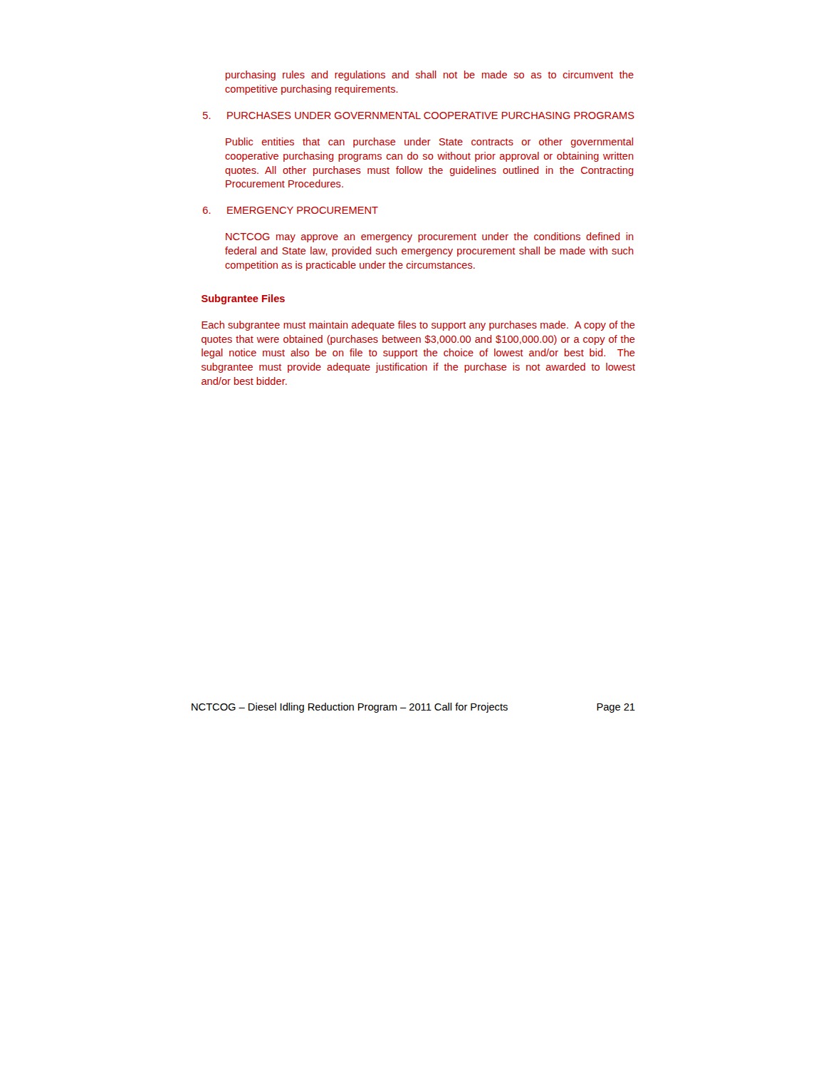purchasing rules and regulations and shall not be made so as to circumvent the competitive purchasing requirements.
5.
PURCHASES UNDER GOVERNMENTAL COOPERATIVE PURCHASING PROGRAMS
Public entities that can purchase under State contracts or other governmental cooperative purchasing programs can do so without prior approval or obtaining written quotes. All other purchases must follow the guidelines outlined in the Contracting Procurement Procedures.
6.
EMERGENCY PROCUREMENT
NCTCOG may approve an emergency procurement under the conditions defined in federal and State law, provided such emergency procurement shall be made with such competition as is practicable under the circumstances.
Subgrantee Files
Each subgrantee must maintain adequate files to support any purchases made. A copy of the quotes that were obtained (purchases between $3,000.00 and $100,000.00) or a copy of the legal notice must also be on file to support the choice of lowest and/or best bid. The subgrantee must provide adequate justification if the purchase is not awarded to lowest and/or best bidder.
NCTCOG – Diesel Idling Reduction Program – 2011 Call for Projects
Page 21